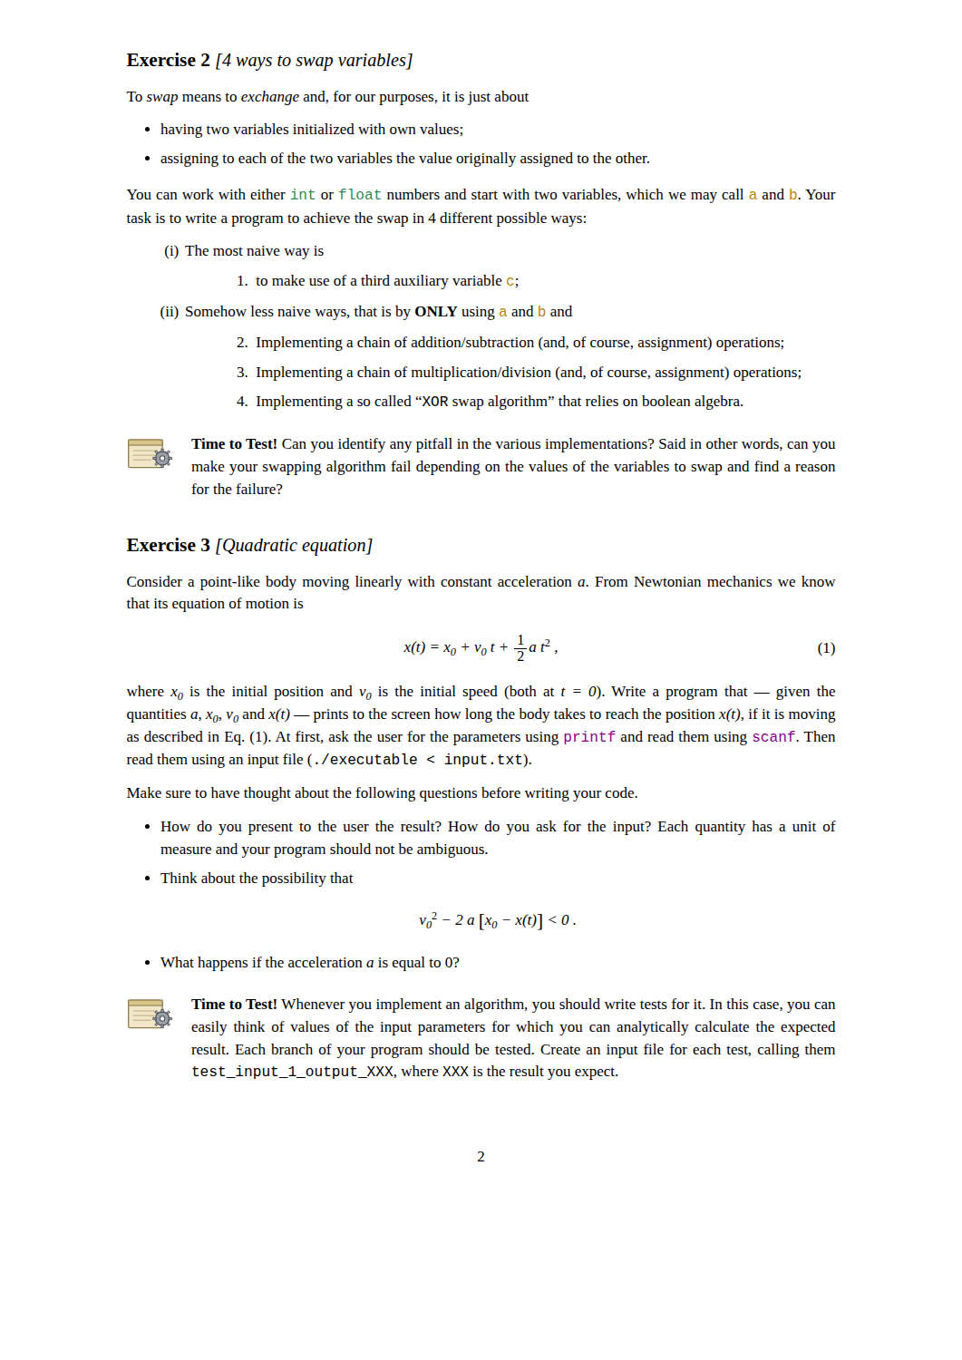Exercise 2 [4 ways to swap variables]
To swap means to exchange and, for our purposes, it is just about
having two variables initialized with own values;
assigning to each of the two variables the value originally assigned to the other.
You can work with either int or float numbers and start with two variables, which we may call a and b. Your task is to write a program to achieve the swap in 4 different possible ways:
The most naive way is
to make use of a third auxiliary variable c;
Somehow less naive ways, that is by ONLY using a and b and
Implementing a chain of addition/subtraction (and, of course, assignment) operations;
Implementing a chain of multiplication/division (and, of course, assignment) operations;
Implementing a so called “XOR swap algorithm” that relies on boolean algebra.
Time to Test! Can you identify any pitfall in the various implementations? Said in other words, can you make your swapping algorithm fail depending on the values of the variables to swap and find a reason for the failure?
Exercise 3 [Quadratic equation]
Consider a point-like body moving linearly with constant acceleration a. From Newtonian mechanics we know that its equation of motion is
x(t) = x0 + v0 t + 12 a t2 , (1)
where x0 is the initial position and v0 is the initial speed (both at t = 0). Write a program that — given the quantities a, x0, v0 and x(t) — prints to the screen how long the body takes to reach the position x(t), if it is moving as described in Eq. (1). At first, ask the user for the parameters using printf and read them using scanf. Then read them using an input file (./executable < input.txt).
Make sure to have thought about the following questions before writing your code.
How do you present to the user the result? How do you ask for the input? Each quantity has a unit of measure and your program should not be ambiguous.
Think about the possibility that
v02 − 2 a [x0 − x(t)] < 0 .
What happens if the acceleration a is equal to 0?
Time to Test! Whenever you implement an algorithm, you should write tests for it. In this case, you can easily think of values of the input parameters for which you can analytically calculate the expected result. Each branch of your program should be tested. Create an input file for each test, calling them test_input_1_output_XXX, where XXX is the result you expect.
2